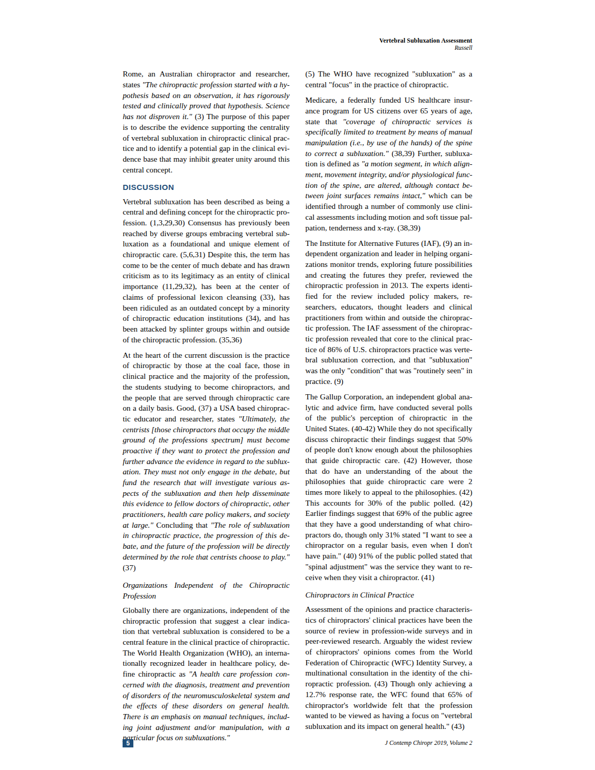Vertebral Subluxation Assessment
Russell
Rome, an Australian chiropractor and researcher, states "The chiropractic profession started with a hypothesis based on an observation, it has rigorously tested and clinically proved that hypothesis. Science has not disproven it." (3) The purpose of this paper is to describe the evidence supporting the centrality of vertebral subluxation in chiropractic clinical practice and to identify a potential gap in the clinical evidence base that may inhibit greater unity around this central concept.
DISCUSSION
Vertebral subluxation has been described as being a central and defining concept for the chiropractic profession. (1,3,29,30) Consensus has previously been reached by diverse groups embracing vertebral subluxation as a foundational and unique element of chiropractic care. (5,6,31) Despite this, the term has come to be the center of much debate and has drawn criticism as to its legitimacy as an entity of clinical importance (11,29,32), has been at the center of claims of professional lexicon cleansing (33), has been ridiculed as an outdated concept by a minority of chiropractic education institutions (34), and has been attacked by splinter groups within and outside of the chiropractic profession. (35,36)
At the heart of the current discussion is the practice of chiropractic by those at the coal face, those in clinical practice and the majority of the profession, the students studying to become chiropractors, and the people that are served through chiropractic care on a daily basis. Good, (37) a USA based chiropractic educator and researcher, states "Ultimately, the centrists [those chiropractors that occupy the middle ground of the professions spectrum] must become proactive if they want to protect the profession and further advance the evidence in regard to the subluxation. They must not only engage in the debate, but fund the research that will investigate various aspects of the subluxation and then help disseminate this evidence to fellow doctors of chiropractic, other practitioners, health care policy makers, and society at large." Concluding that "The role of subluxation in chiropractic practice, the progression of this debate, and the future of the profession will be directly determined by the role that centrists choose to play." (37)
Organizations Independent of the Chiropractic Profession
Globally there are organizations, independent of the chiropractic profession that suggest a clear indication that vertebral subluxation is considered to be a central feature in the clinical practice of chiropractic. The World Health Organization (WHO), an internationally recognized leader in healthcare policy, define chiropractic as "A health care profession concerned with the diagnosis, treatment and prevention of disorders of the neuromusculoskeletal system and the effects of these disorders on general health. There is an emphasis on manual techniques, including joint adjustment and/or manipulation, with a particular focus on subluxations."
(5) The WHO have recognized "subluxation" as a central "focus" in the practice of chiropractic.
Medicare, a federally funded US healthcare insurance program for US citizens over 65 years of age, state that "coverage of chiropractic services is specifically limited to treatment by means of manual manipulation (i.e., by use of the hands) of the spine to correct a subluxation." (38,39) Further, subluxation is defined as "a motion segment, in which alignment, movement integrity, and/or physiological function of the spine, are altered, although contact between joint surfaces remains intact," which can be identified through a number of commonly use clinical assessments including motion and soft tissue palpation, tenderness and x-ray. (38,39)
The Institute for Alternative Futures (IAF), (9) an independent organization and leader in helping organizations monitor trends, exploring future possibilities and creating the futures they prefer, reviewed the chiropractic profession in 2013. The experts identified for the review included policy makers, researchers, educators, thought leaders and clinical practitioners from within and outside the chiropractic profession. The IAF assessment of the chiropractic profession revealed that core to the clinical practice of 86% of U.S. chiropractors practice was vertebral subluxation correction, and that "subluxation" was the only "condition" that was "routinely seen" in practice. (9)
The Gallup Corporation, an independent global analytic and advice firm, have conducted several polls of the public's perception of chiropractic in the United States. (40-42) While they do not specifically discuss chiropractic their findings suggest that 50% of people don't know enough about the philosophies that guide chiropractic care. (42) However, those that do have an understanding of the about the philosophies that guide chiropractic care were 2 times more likely to appeal to the philosophies. (42) This accounts for 30% of the public polled. (42) Earlier findings suggest that 69% of the public agree that they have a good understanding of what chiropractors do, though only 31% stated "I want to see a chiropractor on a regular basis, even when I don't have pain." (40) 91% of the public polled stated that "spinal adjustment" was the service they want to receive when they visit a chiropractor. (41)
Chiropractors in Clinical Practice
Assessment of the opinions and practice characteristics of chiropractors' clinical practices have been the source of review in profession-wide surveys and in peer-reviewed research. Arguably the widest review of chiropractors' opinions comes from the World Federation of Chiropractic (WFC) Identity Survey, a multinational consultation in the identity of the chiropractic profession. (43) Though only achieving a 12.7% response rate, the WFC found that 65% of chiropractor's worldwide felt that the profession wanted to be viewed as having a focus on "vertebral subluxation and its impact on general health." (43)
5 J Contemp Chiropr 2019, Volume 2